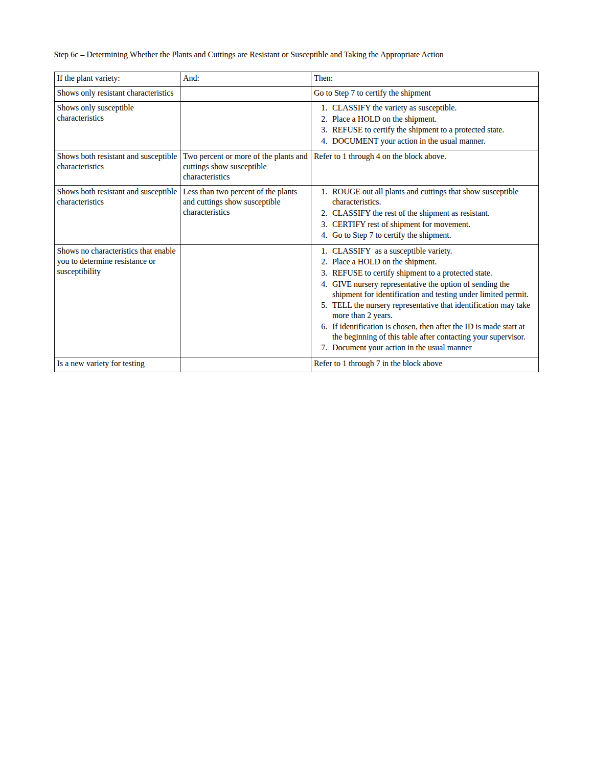Step 6c – Determining Whether the Plants and Cuttings are Resistant or Susceptible and Taking the Appropriate Action
| If the plant variety: | And: | Then: |
| --- | --- | --- |
| Shows only resistant characteristics | | Go to Step 7 to certify the shipment |
| Shows only susceptible characteristics | | CLASSIFY the variety as susceptible. Place a HOLD on the shipment. REFUSE to certify the shipment to a protected state. DOCUMENT your action in the usual manner. |
| Shows both resistant and susceptible characteristics | Two percent or more of the plants and cuttings show susceptible characteristics | Refer to 1 through 4 on the block above. |
| Shows both resistant and susceptible characteristics | Less than two percent of the plants and cuttings show susceptible characteristics | ROUGE out all plants and cuttings that show susceptible characteristics. CLASSIFY the rest of the shipment as resistant. CERTIFY rest of shipment for movement. Go to Step 7 to certify the shipment. |
| Shows no characteristics that enable you to determine resistance or susceptibility | | CLASSIFY as a susceptible variety. Place a HOLD on the shipment. REFUSE to certify shipment to a protected state. GIVE nursery representative the option of sending the shipment for identification and testing under limited permit. TELL the nursery representative that identification may take more than 2 years. If identification is chosen, then after the ID is made start at the beginning of this table after contacting your supervisor. Document your action in the usual manner |
| Is a new variety for testing | | Refer to 1 through 7 in the block above |